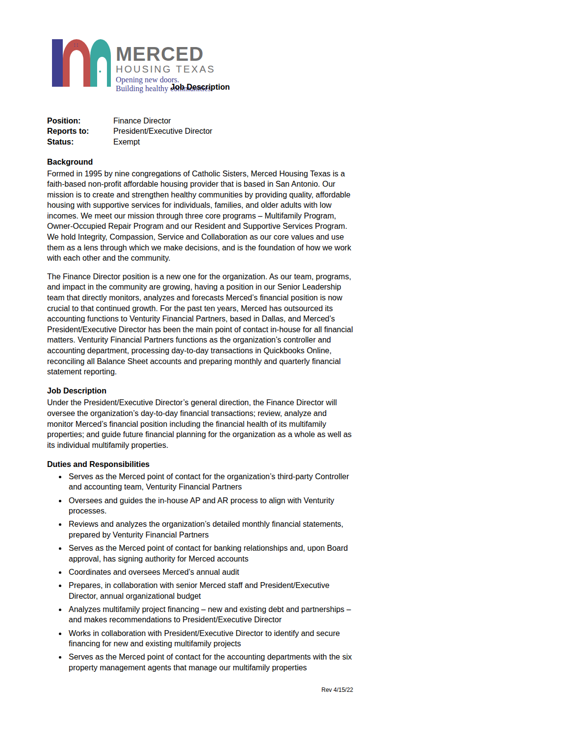::
MERCED
HOUSING TEXAS
Opening new doors.
Building healthy communities.
Job Description
| Position: | Finance Director |
| Reports to: | President/Executive Director |
| Status: | Exempt |
Background
Formed in 1995 by nine congregations of Catholic Sisters, Merced Housing Texas is a faith-based non-profit affordable housing provider that is based in San Antonio. Our mission is to create and strengthen healthy communities by providing quality, affordable housing with supportive services for individuals, families, and older adults with low incomes. We meet our mission through three core programs – Multifamily Program, Owner-Occupied Repair Program and our Resident and Supportive Services Program. We hold Integrity, Compassion, Service and Collaboration as our core values and use them as a lens through which we make decisions, and is the foundation of how we work with each other and the community.
The Finance Director position is a new one for the organization. As our team, programs, and impact in the community are growing, having a position in our Senior Leadership team that directly monitors, analyzes and forecasts Merced’s financial position is now crucial to that continued growth. For the past ten years, Merced has outsourced its accounting functions to Venturity Financial Partners, based in Dallas, and Merced’s President/Executive Director has been the main point of contact in-house for all financial matters. Venturity Financial Partners functions as the organization’s controller and accounting department, processing day-to-day transactions in Quickbooks Online, reconciling all Balance Sheet accounts and preparing monthly and quarterly financial statement reporting.
Job Description
Under the President/Executive Director’s general direction, the Finance Director will oversee the organization’s day-to-day financial transactions; review, analyze and monitor Merced’s financial position including the financial health of its multifamily properties; and guide future financial planning for the organization as a whole as well as its individual multifamily properties.
Duties and Responsibilities
Serves as the Merced point of contact for the organization’s third-party Controller and accounting team, Venturity Financial Partners
Oversees and guides the in-house AP and AR process to align with Venturity processes.
Reviews and analyzes the organization’s detailed monthly financial statements, prepared by Venturity Financial Partners
Serves as the Merced point of contact for banking relationships and, upon Board approval, has signing authority for Merced accounts
Coordinates and oversees Merced’s annual audit
Prepares, in collaboration with senior Merced staff and President/Executive Director, annual organizational budget
Analyzes multifamily project financing – new and existing debt and partnerships – and makes recommendations to President/Executive Director
Works in collaboration with President/Executive Director to identify and secure financing for new and existing multifamily projects
Serves as the Merced point of contact for the accounting departments with the six property management agents that manage our multifamily properties
Rev 4/15/22